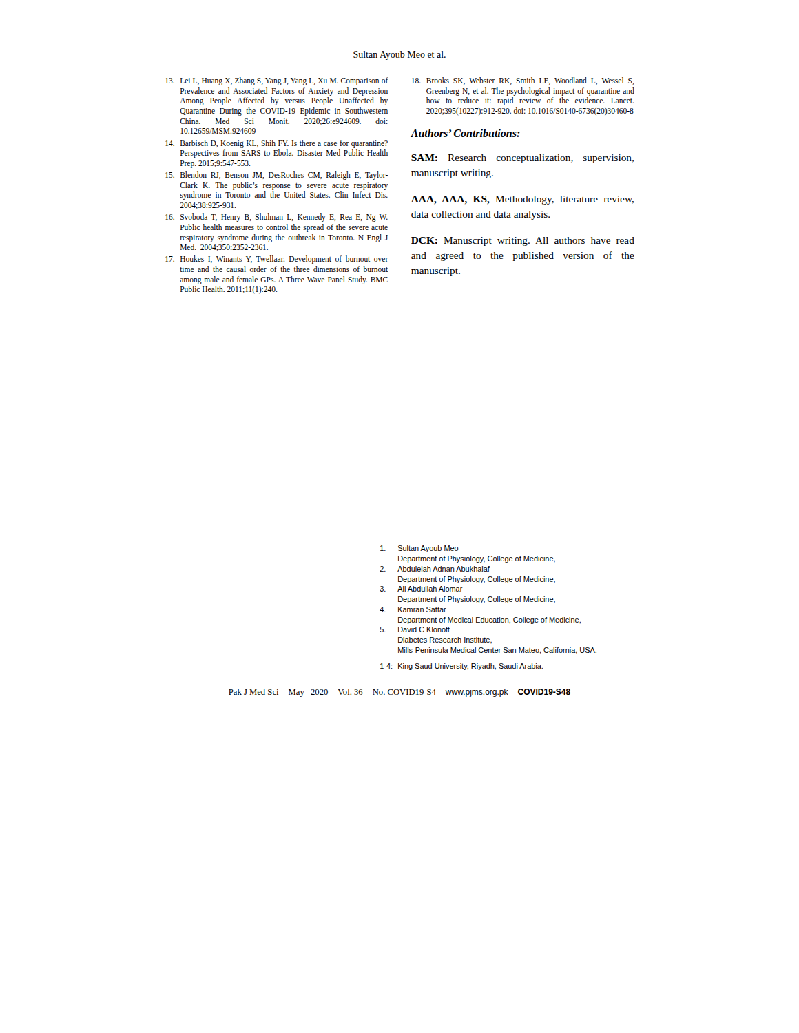Sultan Ayoub Meo et al.
13. Lei L, Huang X, Zhang S, Yang J, Yang L, Xu M. Comparison of Prevalence and Associated Factors of Anxiety and Depression Among People Affected by versus People Unaffected by Quarantine During the COVID-19 Epidemic in Southwestern China. Med Sci Monit. 2020;26:e924609. doi: 10.12659/MSM.924609
14. Barbisch D, Koenig KL, Shih FY. Is there a case for quarantine? Perspectives from SARS to Ebola. Disaster Med Public Health Prep. 2015;9:547-553.
15. Blendon RJ, Benson JM, DesRoches CM, Raleigh E, Taylor-Clark K. The public’s response to severe acute respiratory syndrome in Toronto and the United States. Clin Infect Dis. 2004;38:925-931.
16. Svoboda T, Henry B, Shulman L, Kennedy E, Rea E, Ng W. Public health measures to control the spread of the severe acute respiratory syndrome during the outbreak in Toronto. N Engl J Med. 2004;350:2352-2361.
17. Houkes I, Winants Y, Twellaar. Development of burnout over time and the causal order of the three dimensions of burnout among male and female GPs. A Three-Wave Panel Study. BMC Public Health. 2011;11(1):240.
18. Brooks SK, Webster RK, Smith LE, Woodland L, Wessel S, Greenberg N, et al. The psychological impact of quarantine and how to reduce it: rapid review of the evidence. Lancet. 2020;395(10227):912-920. doi: 10.1016/S0140-6736(20)30460-8
Authors’ Contributions:
SAM: Research conceptualization, supervision, manuscript writing.
AAA, AAA, KS, Methodology, literature review, data collection and data analysis.
DCK: Manuscript writing. All authors have read and agreed to the published version of the manuscript.
1.
Sultan Ayoub Meo
Department of Physiology, College of Medicine,
2.
Abdulelah Adnan Abukhalaf
Department of Physiology, College of Medicine,
3.
Ali Abdullah Alomar
Department of Physiology, College of Medicine,
4.
Kamran Sattar
Department of Medical Education, College of Medicine,
5.
David C Klonoff
Diabetes Research Institute,
Mills-Peninsula Medical Center San Mateo, California, USA.
1-4:
King Saud University, Riyadh, Saudi Arabia.
Pak J Med Sci May - 2020 Vol. 36 No. COVID19-S4 www.pjms.org.pk COVID19-S48